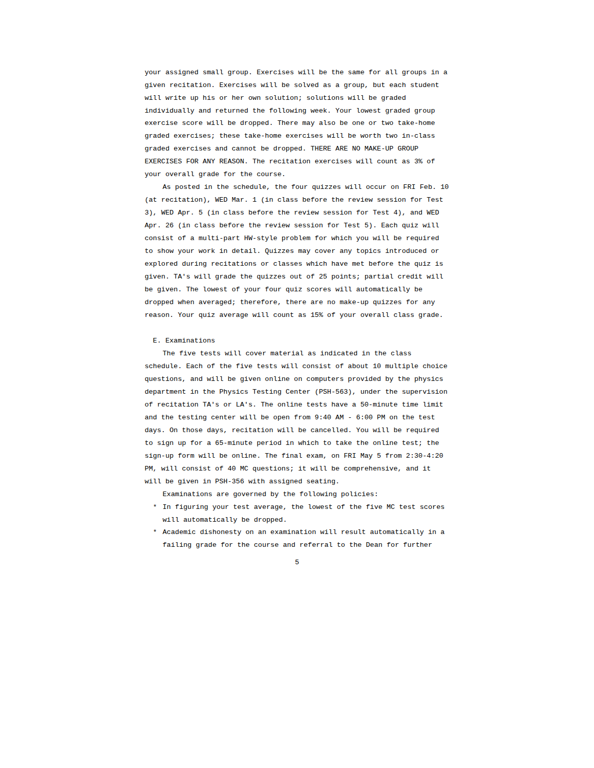your assigned small group. Exercises will be the same for all groups in a given recitation. Exercises will be solved as a group, but each student will write up his or her own solution; solutions will be graded individually and returned the following week. Your lowest graded group exercise score will be dropped. There may also be one or two take-home graded exercises; these take-home exercises will be worth two in-class graded exercises and cannot be dropped. THERE ARE NO MAKE-UP GROUP EXERCISES FOR ANY REASON. The recitation exercises will count as 3% of your overall grade for the course.
As posted in the schedule, the four quizzes will occur on FRI Feb. 10 (at recitation), WED Mar. 1 (in class before the review session for Test 3), WED Apr. 5 (in class before the review session for Test 4), and WED Apr. 26 (in class before the review session for Test 5). Each quiz will consist of a multi-part HW-style problem for which you will be required to show your work in detail. Quizzes may cover any topics introduced or explored during recitations or classes which have met before the quiz is given. TA's will grade the quizzes out of 25 points; partial credit will be given. The lowest of your four quiz scores will automatically be dropped when averaged; therefore, there are no make-up quizzes for any reason. Your quiz average will count as 15% of your overall class grade.
E. Examinations
The five tests will cover material as indicated in the class schedule. Each of the five tests will consist of about 10 multiple choice questions, and will be given online on computers provided by the physics department in the Physics Testing Center (PSH-563), under the supervision of recitation TA's or LA's. The online tests have a 50-minute time limit and the testing center will be open from 9:40 AM - 6:00 PM on the test days. On those days, recitation will be cancelled. You will be required to sign up for a 65-minute period in which to take the online test; the sign-up form will be online. The final exam, on FRI May 5 from 2:30-4:20 PM, will consist of 40 MC questions; it will be comprehensive, and it will be given in PSH-356 with assigned seating.
Examinations are governed by the following policies:
In figuring your test average, the lowest of the five MC test scores will automatically be dropped.
Academic dishonesty on an examination will result automatically in a failing grade for the course and referral to the Dean for further
5